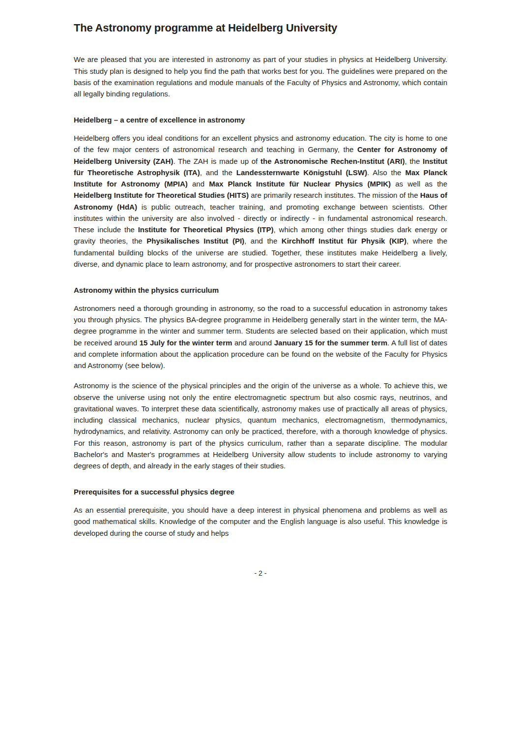The Astronomy programme at Heidelberg University
We are pleased that you are interested in astronomy as part of your studies in physics at Heidelberg University. This study plan is designed to help you find the path that works best for you. The guidelines were prepared on the basis of the examination regulations and module manuals of the Faculty of Physics and Astronomy, which contain all legally binding regulations.
Heidelberg – a centre of excellence in astronomy
Heidelberg offers you ideal conditions for an excellent physics and astronomy education. The city is home to one of the few major centers of astronomical research and teaching in Germany, the Center for Astronomy of Heidelberg University (ZAH). The ZAH is made up of the Astronomische Rechen-Institut (ARI), the Institut für Theoretische Astrophysik (ITA), and the Landessternwarte Königstuhl (LSW). Also the Max Planck Institute for Astronomy (MPIA) and Max Planck Institute für Nuclear Physics (MPIK) as well as the Heidelberg Institute for Theoretical Studies (HITS) are primarily research institutes. The mission of the Haus of Astronomy (HdA) is public outreach, teacher training, and promoting exchange between scientists. Other institutes within the university are also involved - directly or indirectly - in fundamental astronomical research. These include the Institute for Theoretical Physics (ITP), which among other things studies dark energy or gravity theories, the Physikalisches Institut (PI), and the Kirchhoff Institut für Physik (KIP), where the fundamental building blocks of the universe are studied. Together, these institutes make Heidelberg a lively, diverse, and dynamic place to learn astronomy, and for prospective astronomers to start their career.
Astronomy within the physics curriculum
Astronomers need a thorough grounding in astronomy, so the road to a successful education in astronomy takes you through physics. The physics BA-degree programme in Heidelberg generally start in the winter term, the MA-degree programme in the winter and summer term. Students are selected based on their application, which must be received around 15 July for the winter term and around January 15 for the summer term. A full list of dates and complete information about the application procedure can be found on the website of the Faculty for Physics and Astronomy (see below).
Astronomy is the science of the physical principles and the origin of the universe as a whole. To achieve this, we observe the universe using not only the entire electromagnetic spectrum but also cosmic rays, neutrinos, and gravitational waves. To interpret these data scientifically, astronomy makes use of practically all areas of physics, including classical mechanics, nuclear physics, quantum mechanics, electromagnetism, thermodynamics, hydrodynamics, and relativity. Astronomy can only be practiced, therefore, with a thorough knowledge of physics. For this reason, astronomy is part of the physics curriculum, rather than a separate discipline. The modular Bachelor's and Master's programmes at Heidelberg University allow students to include astronomy to varying degrees of depth, and already in the early stages of their studies.
Prerequisites for a successful physics degree
As an essential prerequisite, you should have a deep interest in physical phenomena and problems as well as good mathematical skills. Knowledge of the computer and the English language is also useful. This knowledge is developed during the course of study and helps
- 2 -